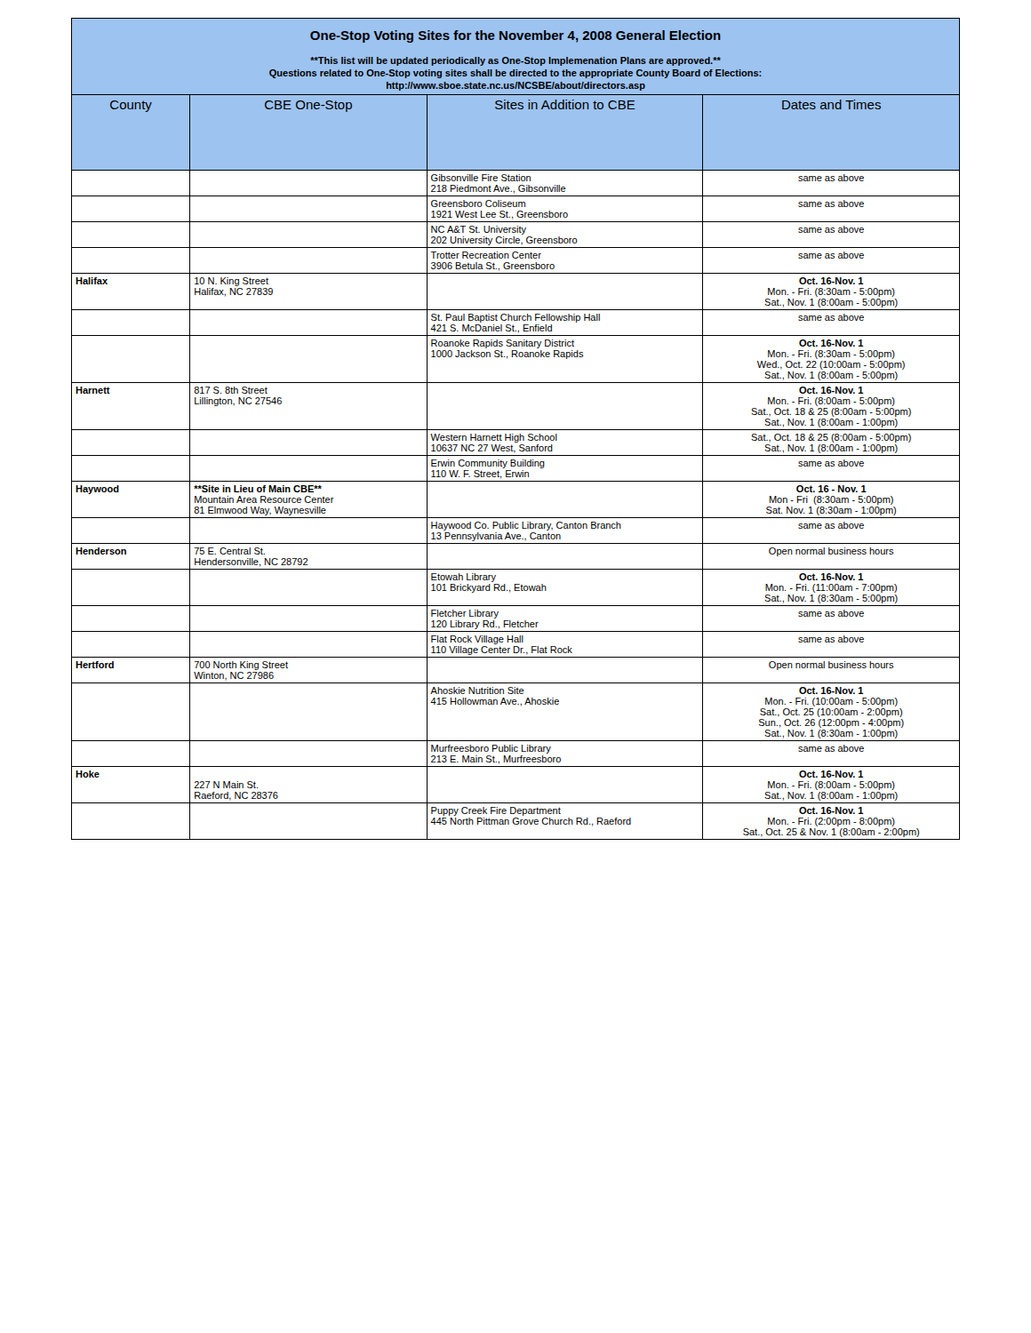| One-Stop Voting Sites for the November 4, 2008 General Election **This list will be updated periodically as One-Stop Implemenation Plans are approved.** Questions related to One-Stop voting sites shall be directed to the appropriate County Board of Elections: http://www.sboe.state.nc.us/NCSBE/about/directors.asp |
| County | CBE One-Stop | Sites in Addition to CBE | Dates and Times |
| | | Gibsonville Fire Station 218 Piedmont Ave., Gibsonville | same as above |
| | | Greensboro Coliseum 1921 West Lee St., Greensboro | same as above |
| | | NC A&T St. University 202 University Circle, Greensboro | same as above |
| | | Trotter Recreation Center 3906 Betula St., Greensboro | same as above |
| Halifax | 10 N. King Street Halifax, NC 27839 | | Oct. 16-Nov. 1 Mon. - Fri. (8:30am - 5:00pm) Sat., Nov. 1 (8:00am - 5:00pm) |
| | | St. Paul Baptist Church Fellowship Hall 421 S. McDaniel St., Enfield | same as above |
| | | Roanoke Rapids Sanitary District 1000 Jackson St., Roanoke Rapids | Oct. 16-Nov. 1 Mon. - Fri. (8:30am - 5:00pm) Wed., Oct. 22 (10:00am - 5:00pm) Sat., Nov. 1 (8:00am - 5:00pm) |
| Harnett | 817 S. 8th Street Lillington, NC 27546 | | Oct. 16-Nov. 1 Mon. - Fri. (8:00am - 5:00pm) Sat., Oct. 18 & 25 (8:00am - 5:00pm) Sat., Nov. 1 (8:00am - 1:00pm) |
| | | Western Harnett High School 10637 NC 27 West, Sanford | Sat., Oct. 18 & 25 (8:00am - 5:00pm) Sat., Nov. 1 (8:00am - 1:00pm) |
| | | Erwin Community Building 110 W. F. Street, Erwin | same as above |
| Haywood | **Site in Lieu of Main CBE** Mountain Area Resource Center 81 Elmwood Way, Waynesville | | Oct. 16 - Nov. 1 Mon - Fri (8:30am - 5:00pm) Sat. Nov. 1 (8:30am - 1:00pm) |
| | | Haywood Co. Public Library, Canton Branch 13 Pennsylvania Ave., Canton | same as above |
| Henderson | 75 E. Central St. Hendersonville, NC 28792 | | Open normal business hours |
| | | Etowah Library 101 Brickyard Rd., Etowah | Oct. 16-Nov. 1 Mon. - Fri. (11:00am - 7:00pm) Sat., Nov. 1 (8:30am - 5:00pm) |
| | | Fletcher Library 120 Library Rd., Fletcher | same as above |
| | | Flat Rock Village Hall 110 Village Center Dr., Flat Rock | same as above |
| Hertford | 700 North King Street Winton, NC 27986 | | Open normal business hours |
| | | Ahoskie Nutrition Site 415 Hollowman Ave., Ahoskie | Oct. 16-Nov. 1 Mon. - Fri. (10:00am - 5:00pm) Sat., Oct. 25 (10:00am - 2:00pm) Sun., Oct. 26 (12:00pm - 4:00pm) Sat., Nov. 1 (8:30am - 1:00pm) |
| | | Murfreesboro Public Library 213 E. Main St., Murfreesboro | same as above |
| Hoke | 227 N Main St. Raeford, NC 28376 | | Oct. 16-Nov. 1 Mon. - Fri. (8:00am - 5:00pm) Sat., Nov. 1 (8:00am - 1:00pm) |
| | | Puppy Creek Fire Department 445 North Pittman Grove Church Rd., Raeford | Oct. 16-Nov. 1 Mon. - Fri. (2:00pm - 8:00pm) Sat., Oct. 25 & Nov. 1 (8:00am - 2:00pm) |